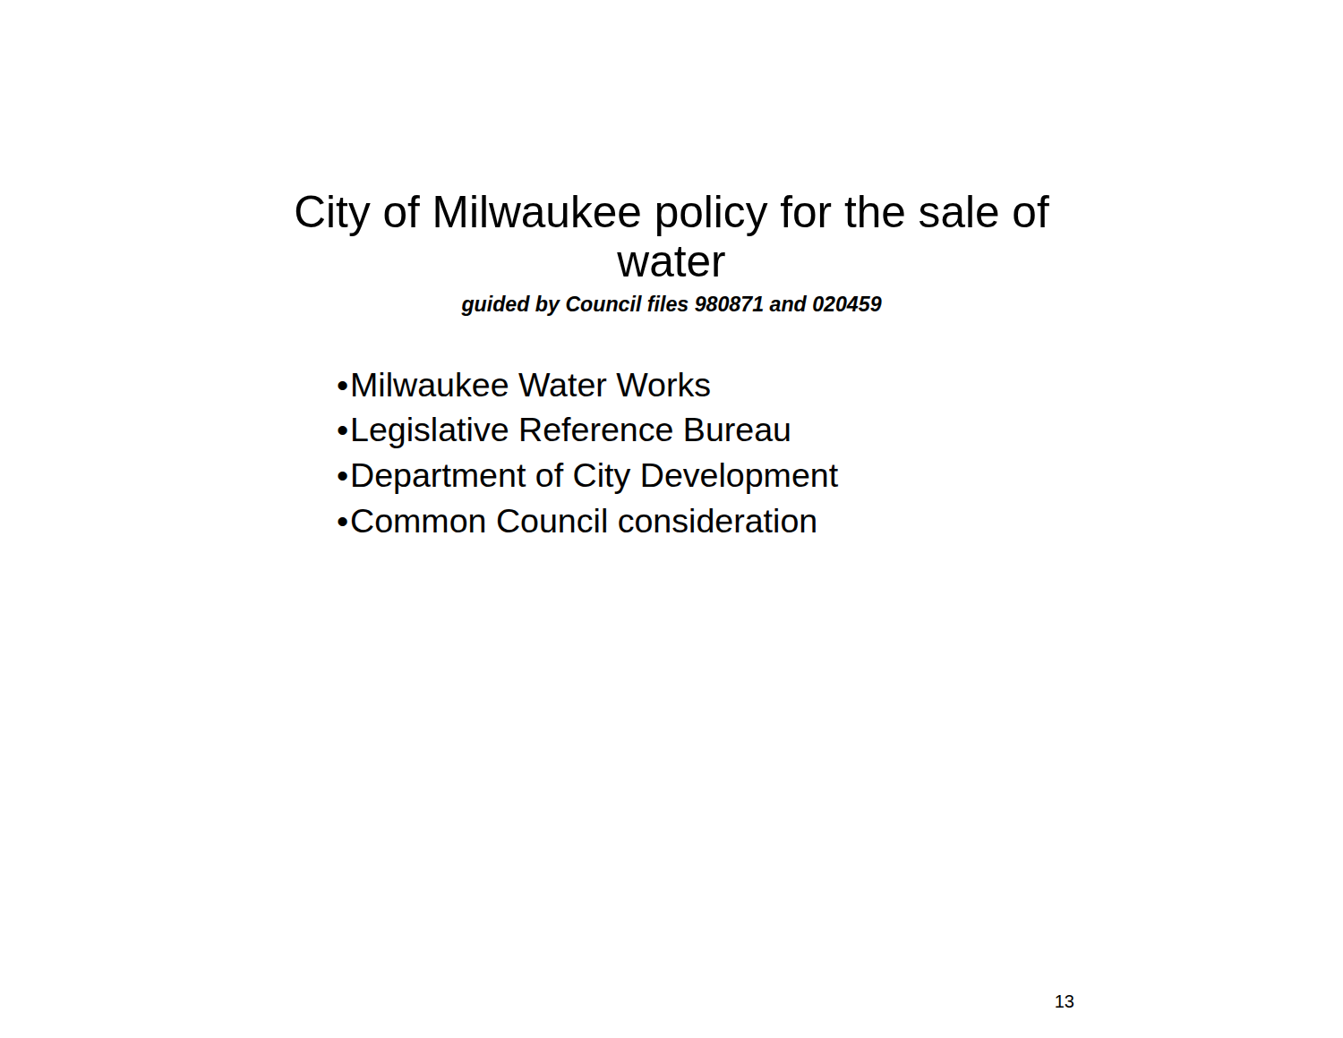City of Milwaukee policy for the sale of water
guided by Council files 980871 and 020459
Milwaukee Water Works
Legislative Reference Bureau
Department of City Development
Common Council consideration
13